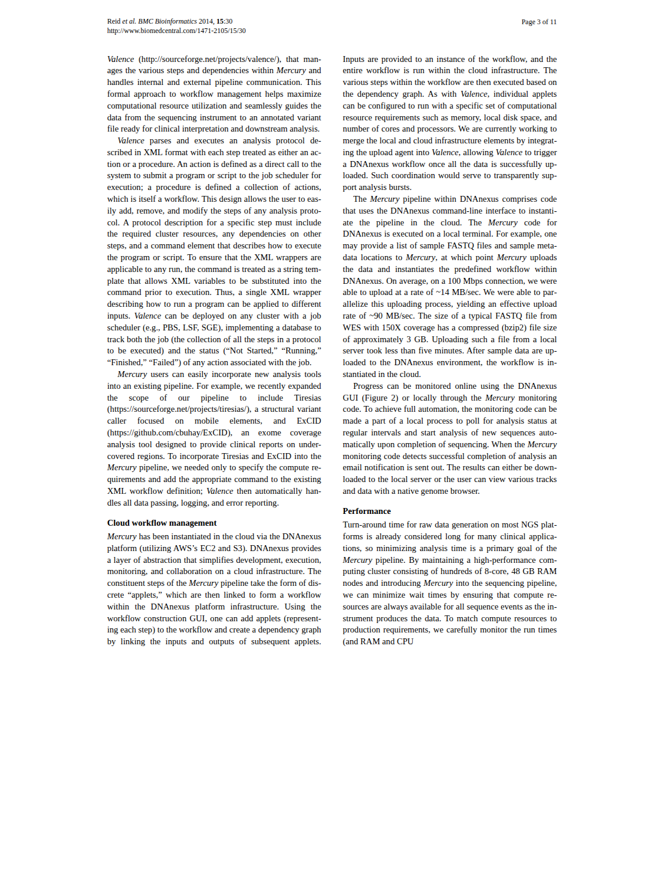Reid et al. BMC Bioinformatics 2014, 15:30
http://www.biomedcentral.com/1471-2105/15/30
Page 3 of 11
Valence (http://sourceforge.net/projects/valence/), that manages the various steps and dependencies within Mercury and handles internal and external pipeline communication. This formal approach to workflow management helps maximize computational resource utilization and seamlessly guides the data from the sequencing instrument to an annotated variant file ready for clinical interpretation and downstream analysis.
Valence parses and executes an analysis protocol described in XML format with each step treated as either an action or a procedure. An action is defined as a direct call to the system to submit a program or script to the job scheduler for execution; a procedure is defined a collection of actions, which is itself a workflow. This design allows the user to easily add, remove, and modify the steps of any analysis protocol. A protocol description for a specific step must include the required cluster resources, any dependencies on other steps, and a command element that describes how to execute the program or script. To ensure that the XML wrappers are applicable to any run, the command is treated as a string template that allows XML variables to be substituted into the command prior to execution. Thus, a single XML wrapper describing how to run a program can be applied to different inputs. Valence can be deployed on any cluster with a job scheduler (e.g., PBS, LSF, SGE), implementing a database to track both the job (the collection of all the steps in a protocol to be executed) and the status (“Not Started,” “Running,” “Finished,” “Failed”) of any action associated with the job.
Mercury users can easily incorporate new analysis tools into an existing pipeline. For example, we recently expanded the scope of our pipeline to include Tiresias (https://sourceforge.net/projects/tiresias/), a structural variant caller focused on mobile elements, and ExCID (https://github.com/cbuhay/ExCID), an exome coverage analysis tool designed to provide clinical reports on under-covered regions. To incorporate Tiresias and ExCID into the Mercury pipeline, we needed only to specify the compute requirements and add the appropriate command to the existing XML workflow definition; Valence then automatically handles all data passing, logging, and error reporting.
Cloud workflow management
Mercury has been instantiated in the cloud via the DNAnexus platform (utilizing AWS’s EC2 and S3). DNAnexus provides a layer of abstraction that simplifies development, execution, monitoring, and collaboration on a cloud infrastructure. The constituent steps of the Mercury pipeline take the form of discrete “applets,” which are then linked to form a workflow within the DNAnexus platform infrastructure. Using the workflow construction GUI, one can add applets (representing each step) to the workflow and create a dependency graph by linking the inputs and outputs of subsequent applets. Inputs are provided to an instance of the workflow, and the entire workflow is run within the cloud infrastructure. The various steps within the workflow are then executed based on the dependency graph. As with Valence, individual applets can be configured to run with a specific set of computational resource requirements such as memory, local disk space, and number of cores and processors. We are currently working to merge the local and cloud infrastructure elements by integrating the upload agent into Valence, allowing Valence to trigger a DNAnexus workflow once all the data is successfully uploaded. Such coordination would serve to transparently support analysis bursts.
The Mercury pipeline within DNAnexus comprises code that uses the DNAnexus command-line interface to instantiate the pipeline in the cloud. The Mercury code for DNAnexus is executed on a local terminal. For example, one may provide a list of sample FASTQ files and sample meta-data locations to Mercury, at which point Mercury uploads the data and instantiates the predefined workflow within DNAnexus. On average, on a 100 Mbps connection, we were able to upload at a rate of ~14 MB/sec. We were able to parallelize this uploading process, yielding an effective upload rate of ~90 MB/sec. The size of a typical FASTQ file from WES with 150X coverage has a compressed (bzip2) file size of approximately 3 GB. Uploading such a file from a local server took less than five minutes. After sample data are uploaded to the DNAnexus environment, the workflow is instantiated in the cloud.
Progress can be monitored online using the DNAnexus GUI (Figure 2) or locally through the Mercury monitoring code. To achieve full automation, the monitoring code can be made a part of a local process to poll for analysis status at regular intervals and start analysis of new sequences automatically upon completion of sequencing. When the Mercury monitoring code detects successful completion of analysis an email notification is sent out. The results can either be downloaded to the local server or the user can view various tracks and data with a native genome browser.
Performance
Turn-around time for raw data generation on most NGS platforms is already considered long for many clinical applications, so minimizing analysis time is a primary goal of the Mercury pipeline. By maintaining a high-performance computing cluster consisting of hundreds of 8-core, 48 GB RAM nodes and introducing Mercury into the sequencing pipeline, we can minimize wait times by ensuring that compute resources are always available for all sequence events as the instrument produces the data. To match compute resources to production requirements, we carefully monitor the run times (and RAM and CPU